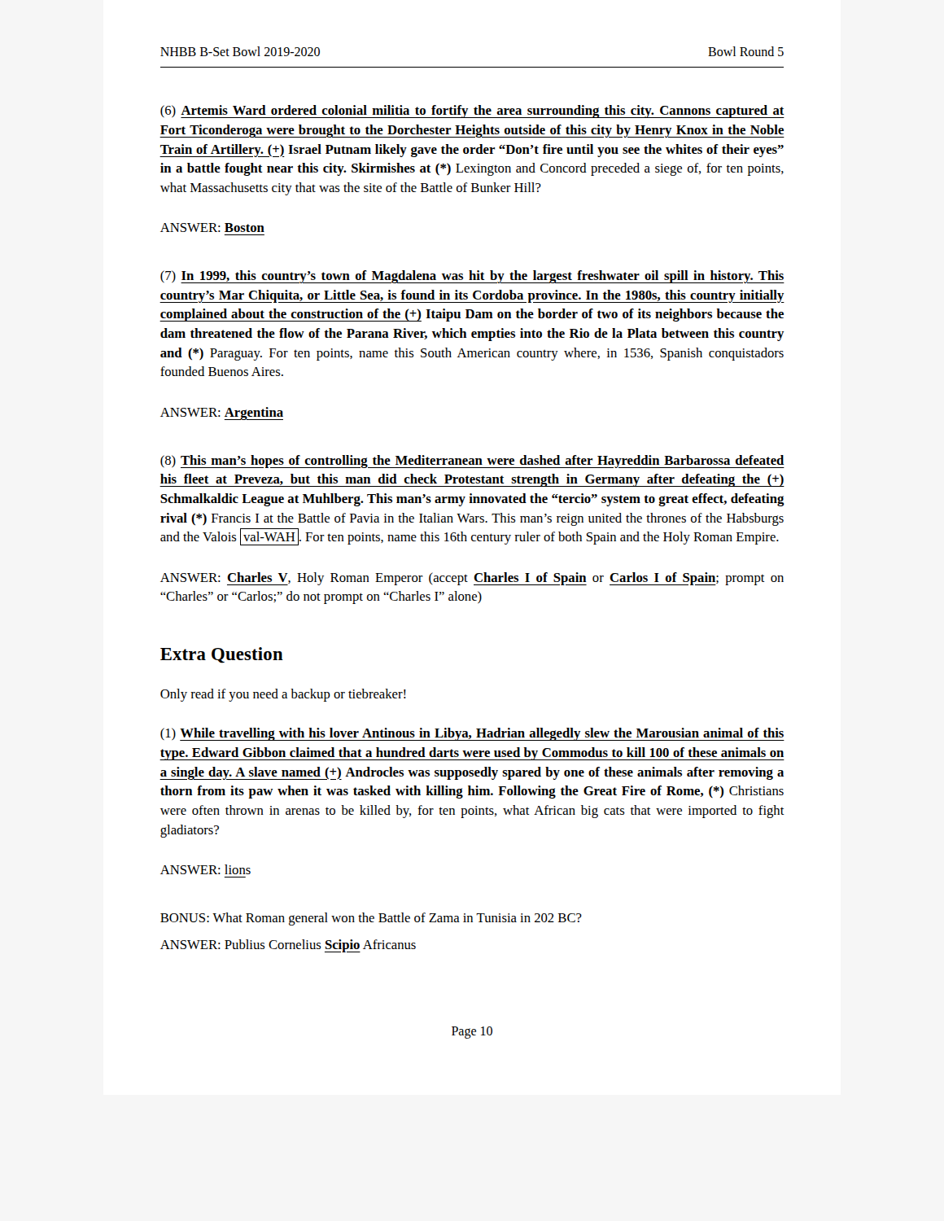NHBB B-Set Bowl 2019-2020 Bowl Round 5
(6) Artemis Ward ordered colonial militia to fortify the area surrounding this city. Cannons captured at Fort Ticonderoga were brought to the Dorchester Heights outside of this city by Henry Knox in the Noble Train of Artillery. (+) Israel Putnam likely gave the order “Don’t fire until you see the whites of their eyes” in a battle fought near this city. Skirmishes at (*) Lexington and Concord preceded a siege of, for ten points, what Massachusetts city that was the site of the Battle of Bunker Hill?
ANSWER: Boston
(7) In 1999, this country’s town of Magdalena was hit by the largest freshwater oil spill in history. This country’s Mar Chiquita, or Little Sea, is found in its Cordoba province. In the 1980s, this country initially complained about the construction of the (+) Itaipu Dam on the border of two of its neighbors because the dam threatened the flow of the Parana River, which empties into the Rio de la Plata between this country and (*) Paraguay. For ten points, name this South American country where, in 1536, Spanish conquistadors founded Buenos Aires.
ANSWER: Argentina
(8) This man’s hopes of controlling the Mediterranean were dashed after Hayreddin Barbarossa defeated his fleet at Preveza, but this man did check Protestant strength in Germany after defeating the (+) Schmalkaldic League at Muhlberg. This man’s army innovated the “tercio” system to great effect, defeating rival (*) Francis I at the Battle of Pavia in the Italian Wars. This man’s reign united the thrones of the Habsburgs and the Valois val-WAH. For ten points, name this 16th century ruler of both Spain and the Holy Roman Empire.
ANSWER: Charles V, Holy Roman Emperor (accept Charles I of Spain or Carlos I of Spain; prompt on “Charles” or “Carlos;” do not prompt on “Charles I” alone)
Extra Question
Only read if you need a backup or tiebreaker!
(1) While travelling with his lover Antinous in Libya, Hadrian allegedly slew the Marousian animal of this type. Edward Gibbon claimed that a hundred darts were used by Commodus to kill 100 of these animals on a single day. A slave named (+) Androcles was supposedly spared by one of these animals after removing a thorn from its paw when it was tasked with killing him. Following the Great Fire of Rome, (*) Christians were often thrown in arenas to be killed by, for ten points, what African big cats that were imported to fight gladiators?
ANSWER: lions
BONUS: What Roman general won the Battle of Zama in Tunisia in 202 BC?
ANSWER: Publius Cornelius Scipio Africanus
Page 10